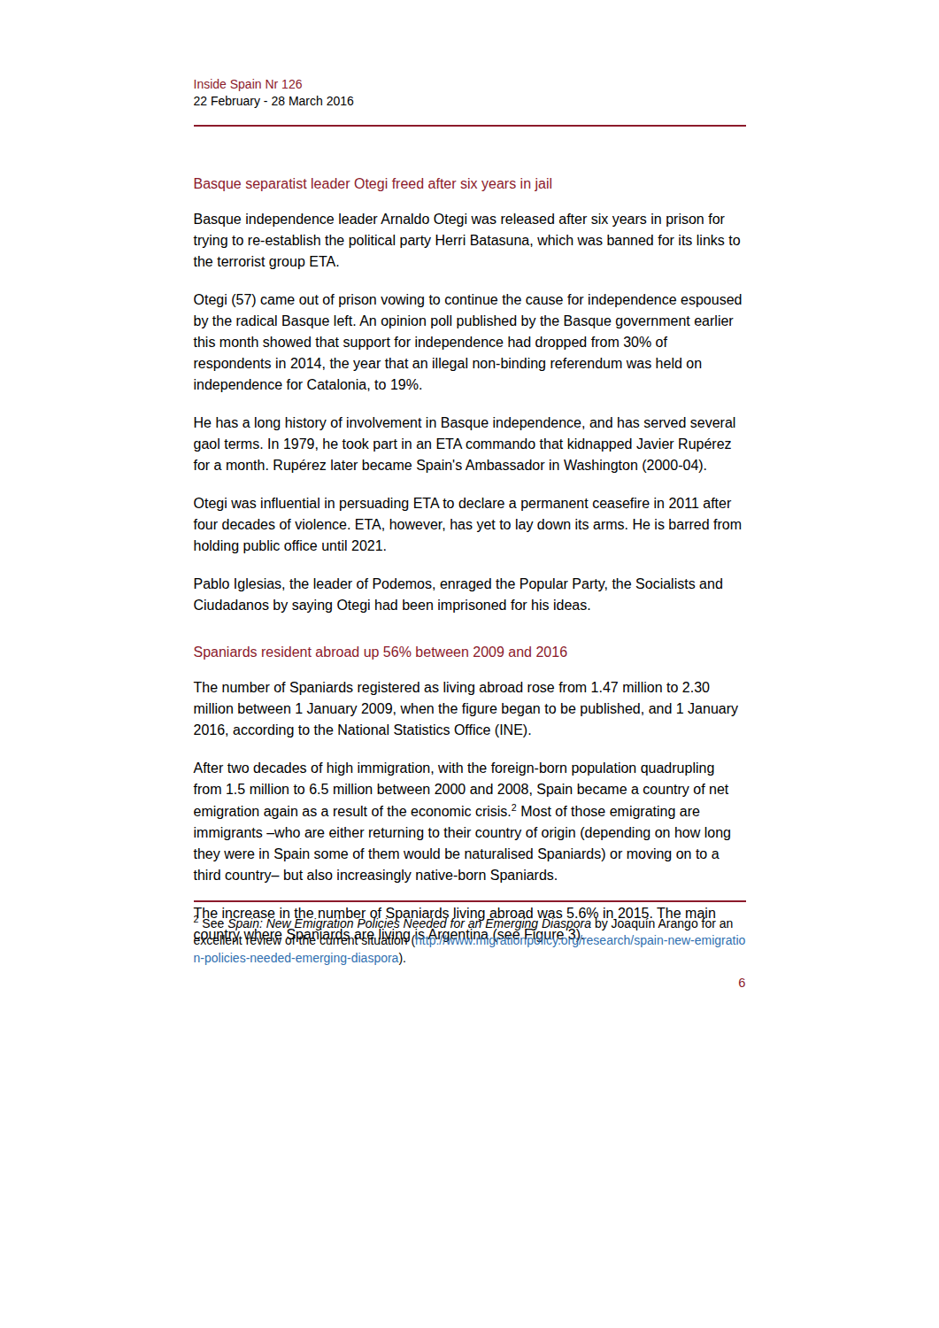Inside Spain Nr 126
22 February - 28 March 2016
Basque separatist leader Otegi freed after six years in jail
Basque independence leader Arnaldo Otegi was released after six years in prison for trying to re-establish the political party Herri Batasuna, which was banned for its links to the terrorist group ETA.
Otegi (57) came out of prison vowing to continue the cause for independence espoused by the radical Basque left. An opinion poll published by the Basque government earlier this month showed that support for independence had dropped from 30% of respondents in 2014, the year that an illegal non-binding referendum was held on independence for Catalonia, to 19%.
He has a long history of involvement in Basque independence, and has served several gaol terms. In 1979, he took part in an ETA commando that kidnapped Javier Rupérez for a month. Rupérez later became Spain's Ambassador in Washington (2000-04).
Otegi was influential in persuading ETA to declare a permanent ceasefire in 2011 after four decades of violence. ETA, however, has yet to lay down its arms. He is barred from holding public office until 2021.
Pablo Iglesias, the leader of Podemos, enraged the Popular Party, the Socialists and Ciudadanos by saying Otegi had been imprisoned for his ideas.
Spaniards resident abroad up 56% between 2009 and 2016
The number of Spaniards registered as living abroad rose from 1.47 million to 2.30 million between 1 January 2009, when the figure began to be published, and 1 January 2016, according to the National Statistics Office (INE).
After two decades of high immigration, with the foreign-born population quadrupling from 1.5 million to 6.5 million between 2000 and 2008, Spain became a country of net emigration again as a result of the economic crisis.2 Most of those emigrating are immigrants –who are either returning to their country of origin (depending on how long they were in Spain some of them would be naturalised Spaniards) or moving on to a third country– but also increasingly native-born Spaniards.
The increase in the number of Spaniards living abroad was 5.6% in 2015. The main country where Spaniards are living is Argentina (see Figure 3).
2 See Spain: New Emigration Policies Needed for an Emerging Diaspora by Joaquín Arango for an excellent review of the current situation (http://www.migrationpolicy.org/research/spain-new-emigration-policies-needed-emerging-diaspora).
6